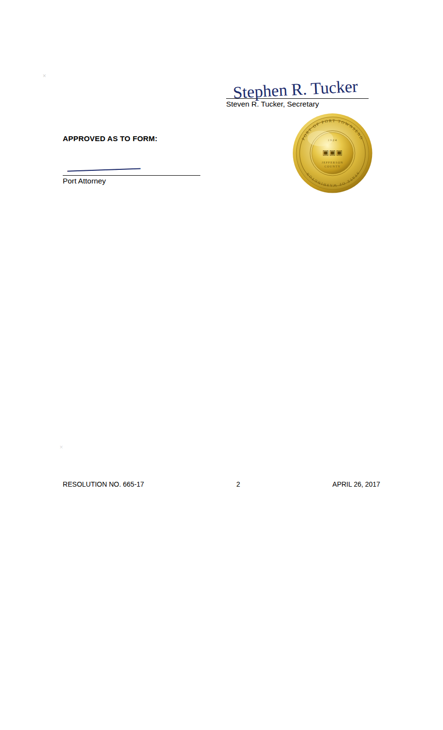×
Stephen R. Tucker
Steven R. Tucker, Secretary
APPROVED AS TO FORM:
———
Port Attorney
PORT OF PORT TOWNSEND STATE OF WASHINGTON 1924 ▣▣▣ JEFFERSON COUNTY
×
RESOLUTION NO. 665-17
2
APRIL 26, 2017